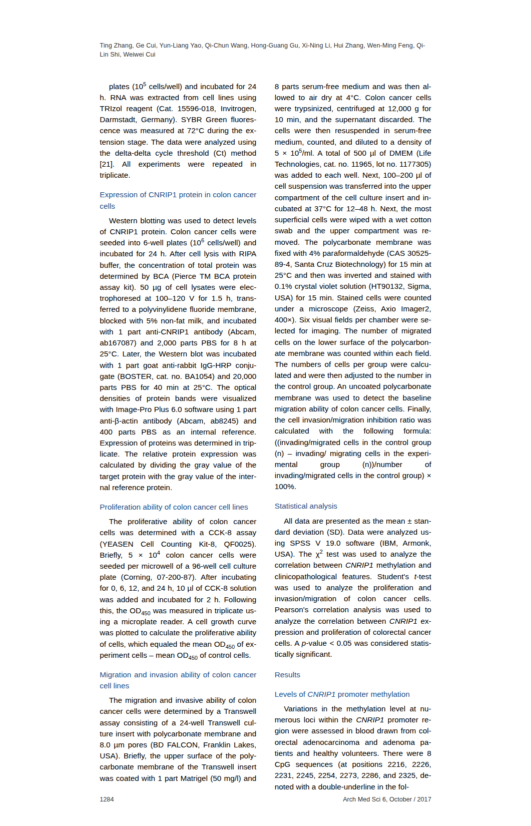Ting Zhang, Ge Cui, Yun-Liang Yao, Qi-Chun Wang, Hong-Guang Gu, Xi-Ning Li, Hui Zhang, Wen-Ming Feng, Qi-Lin Shi, Weiwei Cui
plates (105 cells/well) and incubated for 24 h. RNA was extracted from cell lines using TRIzol reagent (Cat. 15596-018, Invitrogen, Darmstadt, Germany). SYBR Green fluorescence was measured at 72°C during the extension stage. The data were analyzed using the delta-delta cycle threshold (Ct) method [21]. All experiments were repeated in triplicate.
Expression of CNRIP1 protein in colon cancer cells
Western blotting was used to detect levels of CNRIP1 protein. Colon cancer cells were seeded into 6-well plates (106 cells/well) and incubated for 24 h. After cell lysis with RIPA buffer, the concentration of total protein was determined by BCA (Pierce TM BCA protein assay kit). 50 µg of cell lysates were electrophoresed at 100–120 V for 1.5 h, transferred to a polyvinylidene fluoride membrane, blocked with 5% non-fat milk, and incubated with 1 part anti-CNRIP1 antibody (Abcam, ab167087) and 2,000 parts PBS for 8 h at 25°C. Later, the Western blot was incubated with 1 part goat anti-rabbit IgG-HRP conjugate (BOSTER, cat. no. BA1054) and 20,000 parts PBS for 40 min at 25°C. The optical densities of protein bands were visualized with Image-Pro Plus 6.0 software using 1 part anti-β-actin antibody (Abcam, ab8245) and 400 parts PBS as an internal reference. Expression of proteins was determined in triplicate. The relative protein expression was calculated by dividing the gray value of the target protein with the gray value of the internal reference protein.
Proliferation ability of colon cancer cell lines
The proliferative ability of colon cancer cells was determined with a CCK-8 assay (YEASEN Cell Counting Kit-8, QF0025). Briefly, 5 × 104 colon cancer cells were seeded per microwell of a 96-well cell culture plate (Corning, 07-200-87). After incubating for 0, 6, 12, and 24 h, 10 µl of CCK-8 solution was added and incubated for 2 h. Following this, the OD450 was measured in triplicate using a microplate reader. A cell growth curve was plotted to calculate the proliferative ability of cells, which equaled the mean OD450 of experiment cells – mean OD450 of control cells.
Migration and invasion ability of colon cancer cell lines
The migration and invasive ability of colon cancer cells were determined by a Transwell assay consisting of a 24-well Transwell culture insert with polycarbonate membrane and 8.0 µm pores (BD FALCON, Franklin Lakes, USA). Briefly, the upper surface of the polycarbonate membrane of the Transwell insert was coated with 1 part Matrigel (50 mg/l) and 8 parts serum-free medium and was then allowed to air dry at 4°C. Colon cancer cells were trypsinized, centrifuged at 12,000 g for 10 min, and the supernatant discarded. The cells were then resuspended in serum-free medium, counted, and diluted to a density of 5 × 105/ml. A total of 500 µl of DMEM (Life Technologies, cat. no. 11965, lot no. 1177305) was added to each well. Next, 100–200 µl of cell suspension was transferred into the upper compartment of the cell culture insert and incubated at 37°C for 12–48 h. Next, the most superficial cells were wiped with a wet cotton swab and the upper compartment was removed. The polycarbonate membrane was fixed with 4% paraformaldehyde (CAS 30525-89-4, Santa Cruz Biotechnology) for 15 min at 25°C and then was inverted and stained with 0.1% crystal violet solution (HT90132, Sigma, USA) for 15 min. Stained cells were counted under a microscope (Zeiss, Axio Imager2, 400×). Six visual fields per chamber were selected for imaging. The number of migrated cells on the lower surface of the polycarbonate membrane was counted within each field. The numbers of cells per group were calculated and were then adjusted to the number in the control group. An uncoated polycarbonate membrane was used to detect the baseline migration ability of colon cancer cells. Finally, the cell invasion/migration inhibition ratio was calculated with the following formula: ((invading/migrated cells in the control group (n) – invading/ migrating cells in the experimental group (n))/number of invading/migrated cells in the control group) × 100%.
Statistical analysis
All data are presented as the mean ± standard deviation (SD). Data were analyzed using SPSS V 19.0 software (IBM, Armonk, USA). The χ2 test was used to analyze the correlation between CNRIP1 methylation and clinicopathological features. Student's t-test was used to analyze the proliferation and invasion/migration of colon cancer cells. Pearson's correlation analysis was used to analyze the correlation between CNRIP1 expression and proliferation of colorectal cancer cells. A p-value < 0.05 was considered statistically significant.
Results
Levels of CNRIP1 promoter methylation
Variations in the methylation level at numerous loci within the CNRIP1 promoter region were assessed in blood drawn from colorectal adenocarcinoma and adenoma patients and healthy volunteers. There were 8 CpG sequences (at positions 2216, 2226, 2231, 2245, 2254, 2273, 2286, and 2325, denoted with a double-underline in the fol-
1284
Arch Med Sci 6, October / 2017